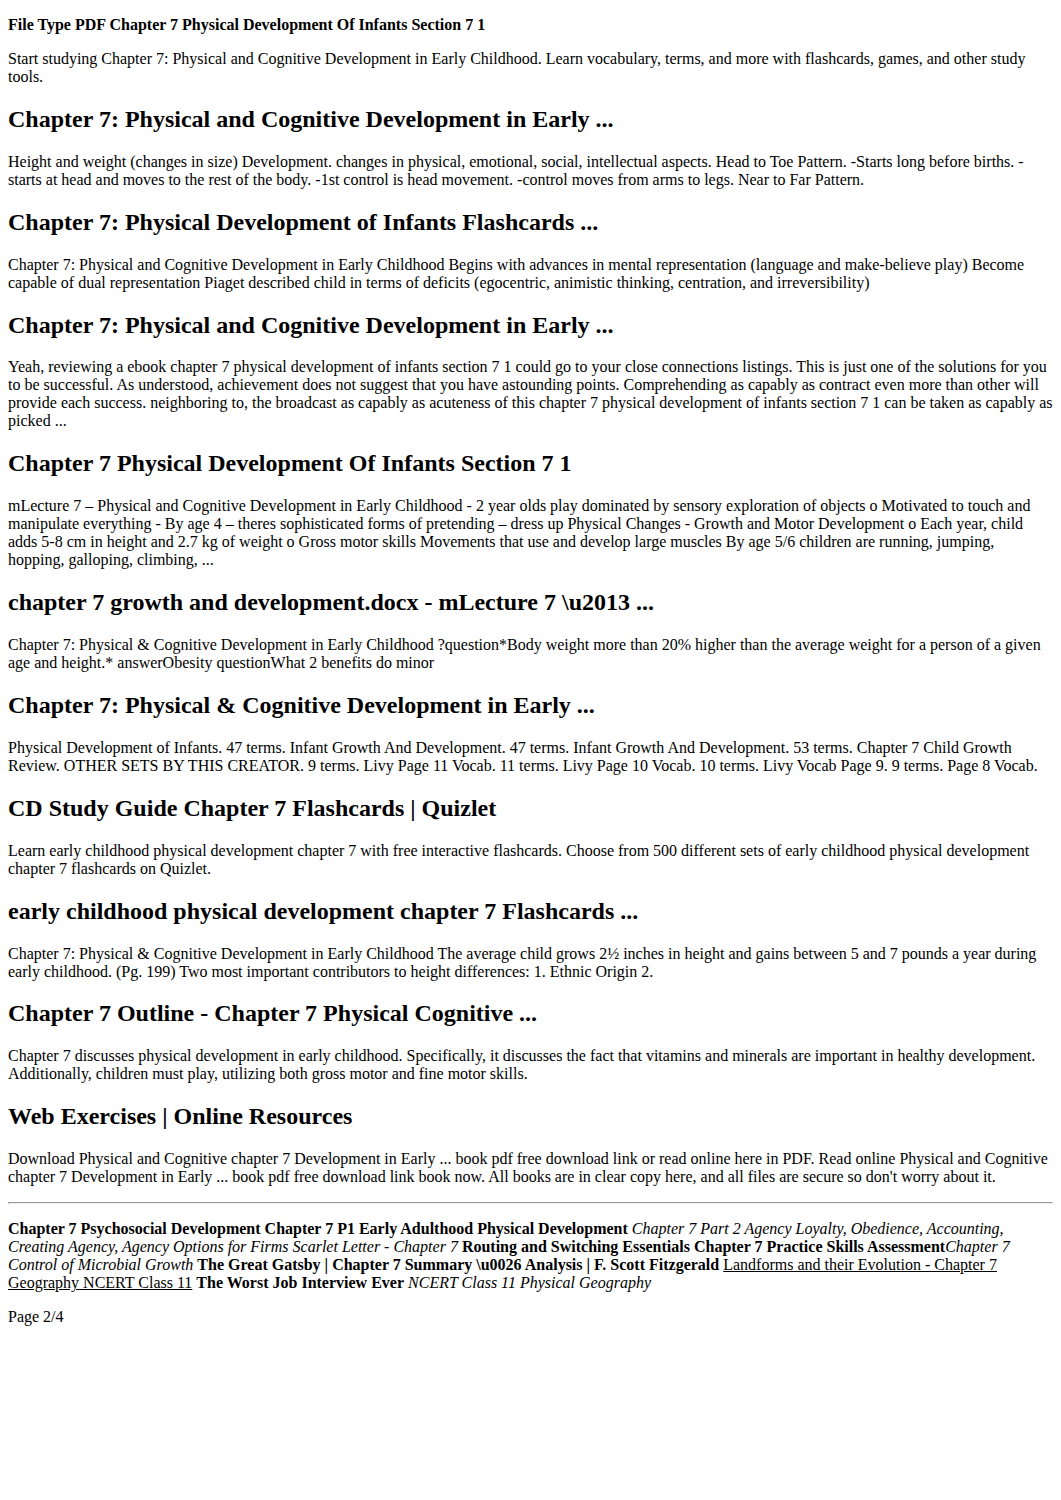File Type PDF Chapter 7 Physical Development Of Infants Section 7 1
Start studying Chapter 7: Physical and Cognitive Development in Early Childhood. Learn vocabulary, terms, and more with flashcards, games, and other study tools.
Chapter 7: Physical and Cognitive Development in Early ...
Height and weight (changes in size) Development. changes in physical, emotional, social, intellectual aspects. Head to Toe Pattern. -Starts long before births. -starts at head and moves to the rest of the body. -1st control is head movement. -control moves from arms to legs. Near to Far Pattern.
Chapter 7: Physical Development of Infants Flashcards ...
Chapter 7: Physical and Cognitive Development in Early Childhood Begins with advances in mental representation (language and make-believe play) Become capable of dual representation Piaget described child in terms of deficits (egocentric, animistic thinking, centration, and irreversibility)
Chapter 7: Physical and Cognitive Development in Early ...
Yeah, reviewing a ebook chapter 7 physical development of infants section 7 1 could go to your close connections listings. This is just one of the solutions for you to be successful. As understood, achievement does not suggest that you have astounding points. Comprehending as capably as contract even more than other will provide each success. neighboring to, the broadcast as capably as acuteness of this chapter 7 physical development of infants section 7 1 can be taken as capably as picked ...
Chapter 7 Physical Development Of Infants Section 7 1
mLecture 7 – Physical and Cognitive Development in Early Childhood - 2 year olds play dominated by sensory exploration of objects o Motivated to touch and manipulate everything - By age 4 – theres sophisticated forms of pretending – dress up Physical Changes - Growth and Motor Development o Each year, child adds 5-8 cm in height and 2.7 kg of weight o Gross motor skills Movements that use and develop large muscles By age 5/6 children are running, jumping, hopping, galloping, climbing, ...
chapter 7 growth and development.docx - mLecture 7 \u2013 ...
Chapter 7: Physical & Cognitive Development in Early Childhood ?question*Body weight more than 20% higher than the average weight for a person of a given age and height.* answerObesity questionWhat 2 benefits do minor
Chapter 7: Physical & Cognitive Development in Early ...
Physical Development of Infants. 47 terms. Infant Growth And Development. 47 terms. Infant Growth And Development. 53 terms. Chapter 7 Child Growth Review. OTHER SETS BY THIS CREATOR. 9 terms. Livy Page 11 Vocab. 11 terms. Livy Page 10 Vocab. 10 terms. Livy Vocab Page 9. 9 terms. Page 8 Vocab.
CD Study Guide Chapter 7 Flashcards | Quizlet
Learn early childhood physical development chapter 7 with free interactive flashcards. Choose from 500 different sets of early childhood physical development chapter 7 flashcards on Quizlet.
early childhood physical development chapter 7 Flashcards ...
Chapter 7: Physical & Cognitive Development in Early Childhood The average child grows 2½ inches in height and gains between 5 and 7 pounds a year during early childhood. (Pg. 199) Two most important contributors to height differences: 1. Ethnic Origin 2.
Chapter 7 Outline - Chapter 7 Physical Cognitive ...
Chapter 7 discusses physical development in early childhood. Specifically, it discusses the fact that vitamins and minerals are important in healthy development. Additionally, children must play, utilizing both gross motor and fine motor skills.
Web Exercises | Online Resources
Download Physical and Cognitive chapter 7 Development in Early ... book pdf free download link or read online here in PDF. Read online Physical and Cognitive chapter 7 Development in Early ... book pdf free download link book now. All books are in clear copy here, and all files are secure so don't worry about it.
Chapter 7 Psychosocial Development Chapter 7 P1 Early Adulthood Physical Development Chapter 7 Part 2 Agency Loyalty, Obedience, Accounting, Creating Agency, Agency Options for Firms Scarlet Letter - Chapter 7 Routing and Switching Essentials Chapter 7 Practice Skills Assessment Chapter 7 Control of Microbial Growth The Great Gatsby | Chapter 7 Summary \u0026 Analysis | F. Scott Fitzgerald Landforms and their Evolution - Chapter 7 Geography NCERT Class 11 The Worst Job Interview Ever NCERT Class 11 Physical Geography
Page 2/4